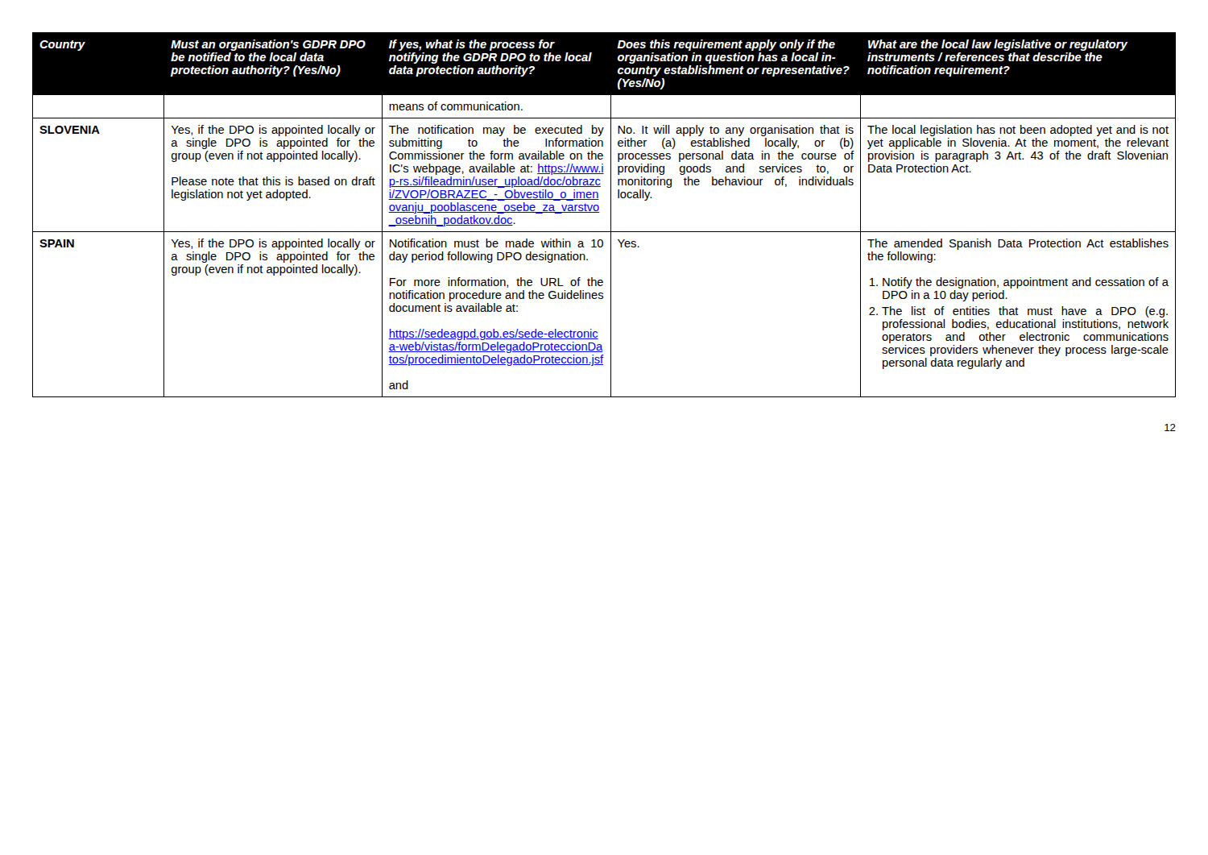| Country | Must an organisation's GDPR DPO be notified to the local data protection authority? (Yes/No) | If yes, what is the process for notifying the GDPR DPO to the local data protection authority? | Does this requirement apply only if the organisation in question has a local in-country establishment or representative? (Yes/No) | What are the local law legislative or regulatory instruments / references that describe the notification requirement? |
| --- | --- | --- | --- | --- |
| | | means of communication. | | |
| SLOVENIA | Yes, if the DPO is appointed locally or a single DPO is appointed for the group (even if not appointed locally). Please note that this is based on draft legislation not yet adopted. | The notification may be executed by submitting to the Information Commissioner the form available on the IC's webpage, available at: https://www.ip-rs.si/fileadmin/user_upload/doc/obrazci/ZVOP/OBRAZEC_-_Obvestilo_o_imenovanju_pooblascene_osebe_za_varstvo_osebnih_podatkov.doc . | No. It will apply to any organisation that is either (a) established locally, or (b) processes personal data in the course of providing goods and services to, or monitoring the behaviour of, individuals locally. | The local legislation has not been adopted yet and is not yet applicable in Slovenia. At the moment, the relevant provision is paragraph 3 Art. 43 of the draft Slovenian Data Protection Act. |
| SPAIN | Yes, if the DPO is appointed locally or a single DPO is appointed for the group (even if not appointed locally). | Notification must be made within a 10 day period following DPO designation. For more information, the URL of the notification procedure and the Guidelines document is available at: https://sedeagpd.gob.es/sede-electronica-web/vistas/formDelegadoProteccionDatos/procedimientoDelegadoProteccion.jsf and | Yes. | The amended Spanish Data Protection Act establishes the following: Notify the designation, appointment and cessation of a DPO in a 10 day period. The list of entities that must have a DPO (e.g. professional bodies, educational institutions, network operators and other electronic communications services providers whenever they process large-scale personal data regularly and |
12